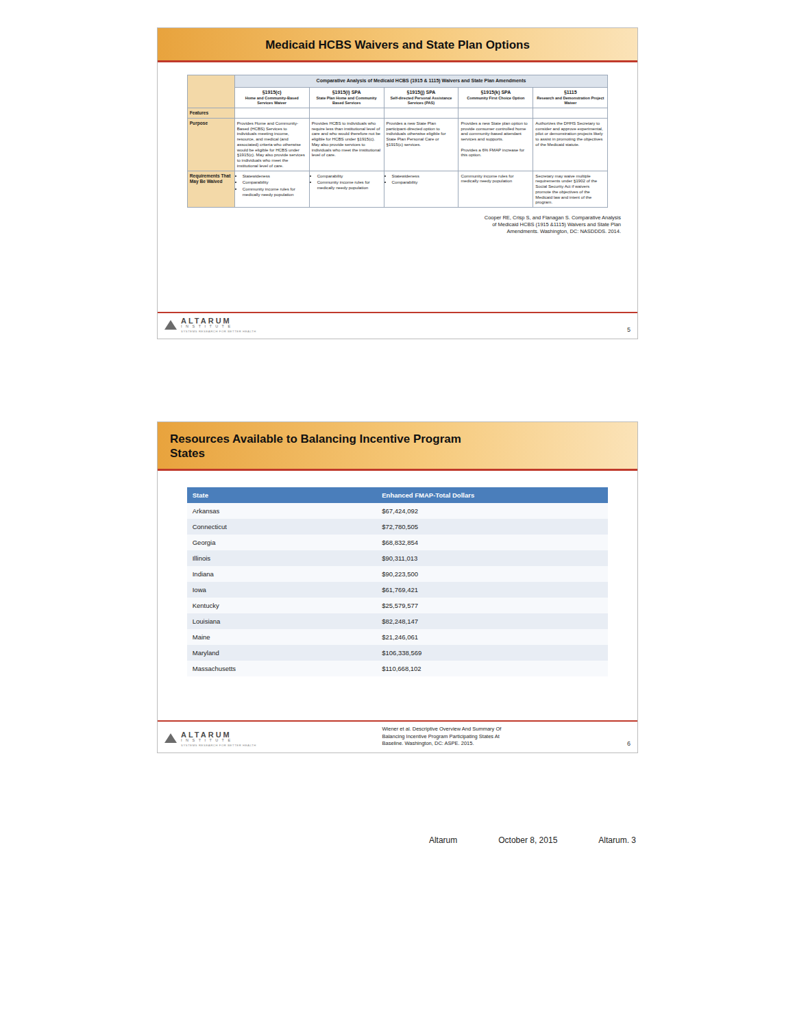Medicaid HCBS Waivers and State Plan Options
| | Comparative Analysis of Medicaid HCBS (1915 & 1115) Waivers and State Plan Amendments |
| --- | --- |
| §1915(c) Home and Community-Based Services Waiver | §1915(i) SPA State Plan Home and Community Based Services | §1915(j) SPA Self-directed Personal Assistance Services (PAS) | §1915(k) SPA Community First Choice Option | §1115 Research and Demonstration Project Waiver |
| Features | | | | | |
| Purpose | Provides Home and Community-Based (HCBS) Services to individuals meeting income, resource, and medical (and associated) criteria who otherwise would be eligible for HCBS under §1915(c). May also provide services to individuals who meet the institutional level of care. | Provides HCBS to individuals who require less than institutional level of care and who would therefore not be eligible for HCBS under §1915(c). May also provide services to individuals who meet the institutional level of care. | Provides a new State Plan participant-directed option to individuals otherwise eligible for State Plan Personal Care or §1915(c) services. | Provides a new State plan option to provide consumer controlled home and community-based attendant services and supports. Provides a 6% FMAP increase for this option. | Authorizes the DHHS Secretary to consider and approve experimental, pilot or demonstration projects likely to assist in promoting the objectives of the Medicaid statute. |
| Requirements That May Be Waived | Statewideness Comparability Community income rules for medically needy population | Comparability Community income rules for medically needy population | Statewideness Comparability | Community income rules for medically needy population | Secretary may waive multiple requirements under §1902 of the Social Security Act if waivers promote the objectives of the Medicaid law and intent of the program. |
Cooper RE, Crisp S, and Flanagan S. Comparative Analysis
of Medicaid HCBS (1915 &1115) Waivers and State Plan
Amendments. Washington, DC: NASDDDS. 2014.
ALTARUM
I N S T I T U T E
SYSTEMS RESEARCH FOR BETTER HEALTH
5
Resources Available to Balancing Incentive Program
States
| State | Enhanced FMAP-Total Dollars |
| --- | --- |
| Arkansas | $67,424,092 |
| Connecticut | $72,780,505 |
| Georgia | $68,832,854 |
| Illinois | $90,311,013 |
| Indiana | $90,223,500 |
| Iowa | $61,769,421 |
| Kentucky | $25,579,577 |
| Louisiana | $82,248,147 |
| Maine | $21,246,061 |
| Maryland | $106,338,569 |
| Massachusetts | $110,668,102 |
ALTARUM
I N S T I T U T E
SYSTEMS RESEARCH FOR BETTER HEALTH
Wiener et al. Descriptive Overview And Summary Of
Balancing Incentive Program Participating States At
Baseline. Washington, DC: ASPE. 2015.
6
Altarum October 8, 2015 Altarum. 3